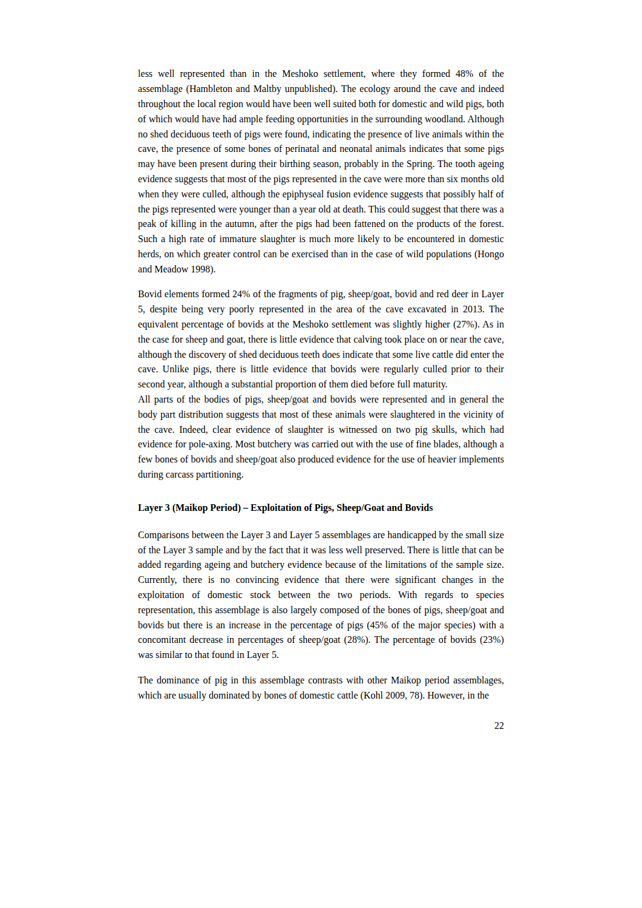less well represented than in the Meshoko settlement, where they formed 48% of the assemblage (Hambleton and Maltby unpublished). The ecology around the cave and indeed throughout the local region would have been well suited both for domestic and wild pigs, both of which would have had ample feeding opportunities in the surrounding woodland. Although no shed deciduous teeth of pigs were found, indicating the presence of live animals within the cave, the presence of some bones of perinatal and neonatal animals indicates that some pigs may have been present during their birthing season, probably in the Spring. The tooth ageing evidence suggests that most of the pigs represented in the cave were more than six months old when they were culled, although the epiphyseal fusion evidence suggests that possibly half of the pigs represented were younger than a year old at death. This could suggest that there was a peak of killing in the autumn, after the pigs had been fattened on the products of the forest. Such a high rate of immature slaughter is much more likely to be encountered in domestic herds, on which greater control can be exercised than in the case of wild populations (Hongo and Meadow 1998).
Bovid elements formed 24% of the fragments of pig, sheep/goat, bovid and red deer in Layer 5, despite being very poorly represented in the area of the cave excavated in 2013. The equivalent percentage of bovids at the Meshoko settlement was slightly higher (27%). As in the case for sheep and goat, there is little evidence that calving took place on or near the cave, although the discovery of shed deciduous teeth does indicate that some live cattle did enter the cave. Unlike pigs, there is little evidence that bovids were regularly culled prior to their second year, although a substantial proportion of them died before full maturity.
All parts of the bodies of pigs, sheep/goat and bovids were represented and in general the body part distribution suggests that most of these animals were slaughtered in the vicinity of the cave. Indeed, clear evidence of slaughter is witnessed on two pig skulls, which had evidence for pole-axing. Most butchery was carried out with the use of fine blades, although a few bones of bovids and sheep/goat also produced evidence for the use of heavier implements during carcass partitioning.
Layer 3 (Maikop Period) – Exploitation of Pigs, Sheep/Goat and Bovids
Comparisons between the Layer 3 and Layer 5 assemblages are handicapped by the small size of the Layer 3 sample and by the fact that it was less well preserved. There is little that can be added regarding ageing and butchery evidence because of the limitations of the sample size. Currently, there is no convincing evidence that there were significant changes in the exploitation of domestic stock between the two periods. With regards to species representation, this assemblage is also largely composed of the bones of pigs, sheep/goat and bovids but there is an increase in the percentage of pigs (45% of the major species) with a concomitant decrease in percentages of sheep/goat (28%). The percentage of bovids (23%) was similar to that found in Layer 5.
The dominance of pig in this assemblage contrasts with other Maikop period assemblages, which are usually dominated by bones of domestic cattle (Kohl 2009, 78). However, in the
22